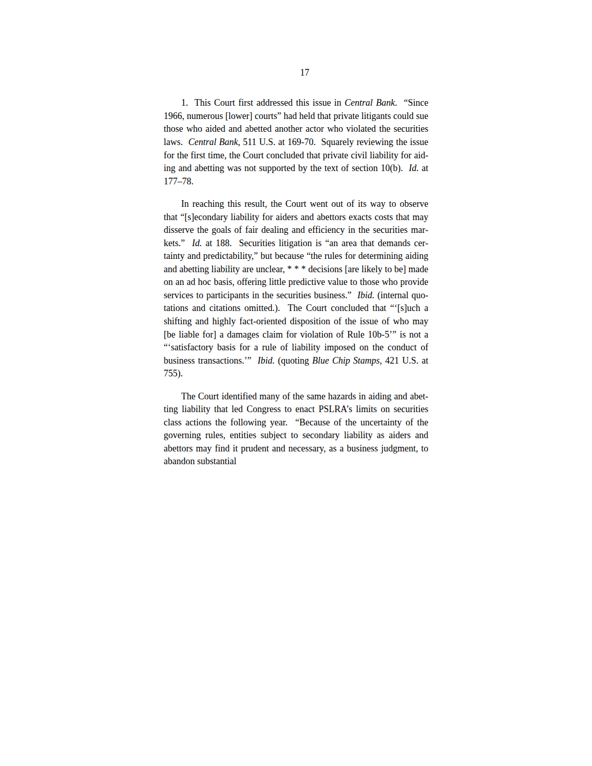17
1. This Court first addressed this issue in Central Bank. “Since 1966, numerous [lower] courts” had held that private litigants could sue those who aided and abetted another actor who violated the securities laws. Central Bank, 511 U.S. at 169-70. Squarely reviewing the issue for the first time, the Court concluded that private civil liability for aiding and abetting was not supported by the text of section 10(b). Id. at 177–78.
In reaching this result, the Court went out of its way to observe that “[s]econdary liability for aiders and abettors exacts costs that may disserve the goals of fair dealing and efficiency in the securities markets.” Id. at 188. Securities litigation is “an area that demands certainty and predictability,” but because “the rules for determining aiding and abetting liability are unclear, * * * decisions [are likely to be] made on an ad hoc basis, offering little predictive value to those who provide services to participants in the securities business.” Ibid. (internal quotations and citations omitted.). The Court concluded that “‘[s]uch a shifting and highly fact-oriented disposition of the issue of who may [be liable for] a damages claim for violation of Rule 10b-5’” is not a “‘satisfactory basis for a rule of liability imposed on the conduct of business transactions.’” Ibid. (quoting Blue Chip Stamps, 421 U.S. at 755).
The Court identified many of the same hazards in aiding and abetting liability that led Congress to enact PSLRA’s limits on securities class actions the following year. “Because of the uncertainty of the governing rules, entities subject to secondary liability as aiders and abettors may find it prudent and necessary, as a business judgment, to abandon substantial